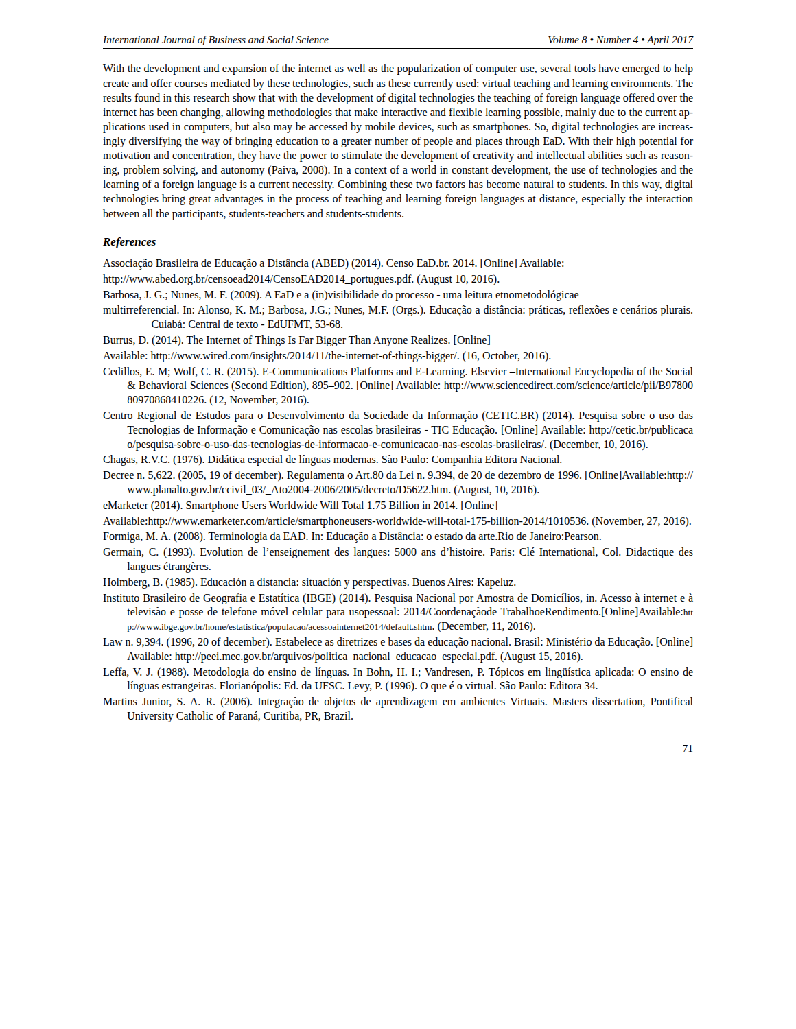International Journal of Business and Social Science
Volume 8 • Number 4 • April 2017
With the development and expansion of the internet as well as the popularization of computer use, several tools have emerged to help create and offer courses mediated by these technologies, such as these currently used: virtual teaching and learning environments. The results found in this research show that with the development of digital technologies the teaching of foreign language offered over the internet has been changing, allowing methodologies that make interactive and flexible learning possible, mainly due to the current applications used in computers, but also may be accessed by mobile devices, such as smartphones. So, digital technologies are increasingly diversifying the way of bringing education to a greater number of people and places through EaD. With their high potential for motivation and concentration, they have the power to stimulate the development of creativity and intellectual abilities such as reasoning, problem solving, and autonomy (Paiva, 2008). In a context of a world in constant development, the use of technologies and the learning of a foreign language is a current necessity. Combining these two factors has become natural to students. In this way, digital technologies bring great advantages in the process of teaching and learning foreign languages at distance, especially the interaction between all the participants, students-teachers and students-students.
References
Associação Brasileira de Educação a Distância (ABED) (2014). Censo EaD.br. 2014. [Online] Available:
http://www.abed.org.br/censoead2014/CensoEAD2014_portugues.pdf. (August 10, 2016).
Barbosa, J. G.; Nunes, M. F. (2009). A EaD e a (in)visibilidade do processo - uma leitura etnometodológicae
multirreferencial. In: Alonso, K. M.; Barbosa, J.G.; Nunes, M.F. (Orgs.). Educação a distância: práticas, reflexões e cenários plurais. Cuiabá: Central de texto - EdUFMT, 53-68.
Burrus, D. (2014). The Internet of Things Is Far Bigger Than Anyone Realizes. [Online]
Available: http://www.wired.com/insights/2014/11/the-internet-of-things-bigger/. (16, October, 2016).
Cedillos, E. M; Wolf, C. R. (2015). E-Communications Platforms and E-Learning. Elsevier –International Encyclopedia of the Social & Behavioral Sciences (Second Edition), 895–902. [Online] Available: http://www.sciencedirect.com/science/article/pii/B9780080970868410226. (12, November, 2016).
Centro Regional de Estudos para o Desenvolvimento da Sociedade da Informação (CETIC.BR) (2014). Pesquisa sobre o uso das Tecnologias de Informação e Comunicação nas escolas brasileiras - TIC Educação. [Online] Available: http://cetic.br/publicacao/pesquisa-sobre-o-uso-das-tecnologias-de-informacao-e-comunicacao-nas-escolas-brasileiras/. (December, 10, 2016).
Chagas, R.V.C. (1976). Didática especial de línguas modernas. São Paulo: Companhia Editora Nacional.
Decree n. 5,622. (2005, 19 of december). Regulamenta o Art.80 da Lei n. 9.394, de 20 de dezembro de 1996. [Online]Available:http://www.planalto.gov.br/ccivil_03/_Ato2004-2006/2005/decreto/D5622.htm. (August, 10, 2016).
eMarketer (2014). Smartphone Users Worldwide Will Total 1.75 Billion in 2014. [Online]
Available:http://www.emarketer.com/article/smartphoneusers-worldwide-will-total-175-billion-2014/1010536. (November, 27, 2016).
Formiga, M. A. (2008). Terminologia da EAD. In: Educação a Distância: o estado da arte.Rio de Janeiro:Pearson.
Germain, C. (1993). Evolution de l’enseignement des langues: 5000 ans d’histoire. Paris: Clé International, Col. Didactique des langues étrangères.
Holmberg, B. (1985). Educación a distancia: situación y perspectivas. Buenos Aires: Kapeluz.
Instituto Brasileiro de Geografia e Estatítica (IBGE) (2014). Pesquisa Nacional por Amostra de Domicílios, in. Acesso à internet e à televisão e posse de telefone móvel celular para usopessoal: 2014/Coordenaçãode TrabalhoeRendimento.[Online]Available:http://www.ibge.gov.br/home/estatistica/populacao/acessoainternet2014/default.shtm. (December, 11, 2016).
Law n. 9,394. (1996, 20 of december). Estabelece as diretrizes e bases da educação nacional. Brasil: Ministério da Educação. [Online] Available: http://peei.mec.gov.br/arquivos/politica_nacional_educacao_especial.pdf. (August 15, 2016).
Leffa, V. J. (1988). Metodologia do ensino de línguas. In Bohn, H. I.; Vandresen, P. Tópicos em lingüística aplicada: O ensino de línguas estrangeiras. Florianópolis: Ed. da UFSC. Levy, P. (1996). O que é o virtual. São Paulo: Editora 34.
Martins Junior, S. A. R. (2006). Integração de objetos de aprendizagem em ambientes Virtuais. Masters dissertation, Pontifical University Catholic of Paraná, Curitiba, PR, Brazil.
71